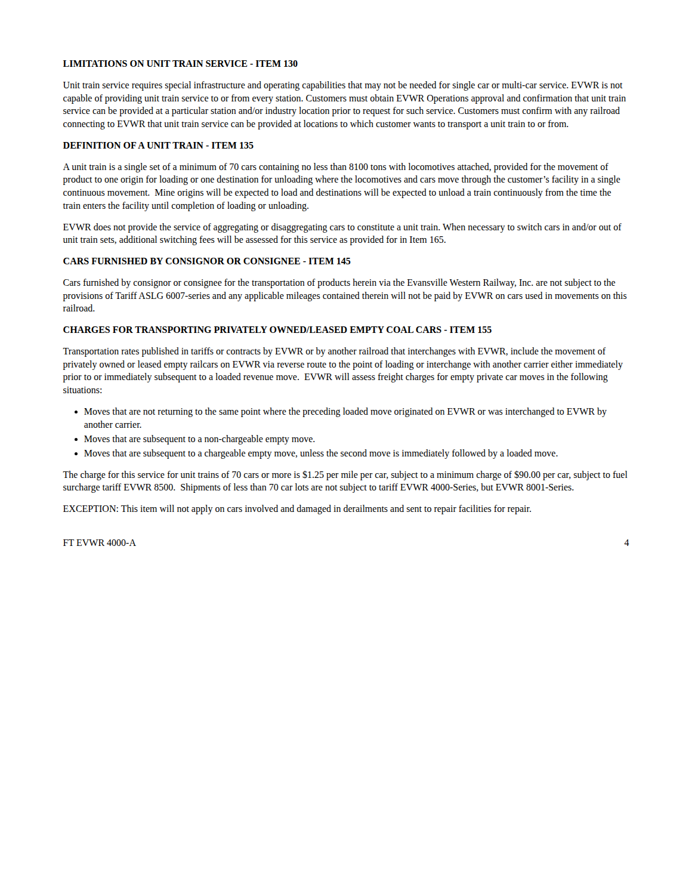Limitations on Unit Train Service - Item 130
Unit train service requires special infrastructure and operating capabilities that may not be needed for single car or multi-car service. EVWR is not capable of providing unit train service to or from every station. Customers must obtain EVWR Operations approval and confirmation that unit train service can be provided at a particular station and/or industry location prior to request for such service. Customers must confirm with any railroad connecting to EVWR that unit train service can be provided at locations to which customer wants to transport a unit train to or from.
Definition of a Unit Train - Item 135
A unit train is a single set of a minimum of 70 cars containing no less than 8100 tons with locomotives attached, provided for the movement of product to one origin for loading or one destination for unloading where the locomotives and cars move through the customer’s facility in a single continuous movement. Mine origins will be expected to load and destinations will be expected to unload a train continuously from the time the train enters the facility until completion of loading or unloading.
EVWR does not provide the service of aggregating or disaggregating cars to constitute a unit train. When necessary to switch cars in and/or out of unit train sets, additional switching fees will be assessed for this service as provided for in Item 165.
Cars Furnished by Consignor or Consignee - Item 145
Cars furnished by consignor or consignee for the transportation of products herein via the Evansville Western Railway, Inc. are not subject to the provisions of Tariff ASLG 6007-series and any applicable mileages contained therein will not be paid by EVWR on cars used in movements on this railroad.
Charges for Transporting Privately Owned/Leased Empty Coal Cars - Item 155
Transportation rates published in tariffs or contracts by EVWR or by another railroad that interchanges with EVWR, include the movement of privately owned or leased empty railcars on EVWR via reverse route to the point of loading or interchange with another carrier either immediately prior to or immediately subsequent to a loaded revenue move. EVWR will assess freight charges for empty private car moves in the following situations:
Moves that are not returning to the same point where the preceding loaded move originated on EVWR or was interchanged to EVWR by another carrier.
Moves that are subsequent to a non-chargeable empty move.
Moves that are subsequent to a chargeable empty move, unless the second move is immediately followed by a loaded move.
The charge for this service for unit trains of 70 cars or more is $1.25 per mile per car, subject to a minimum charge of $90.00 per car, subject to fuel surcharge tariff EVWR 8500. Shipments of less than 70 car lots are not subject to tariff EVWR 4000-Series, but EVWR 8001-Series.
EXCEPTION: This item will not apply on cars involved and damaged in derailments and sent to repair facilities for repair.
FT EVWR 4000-A 4